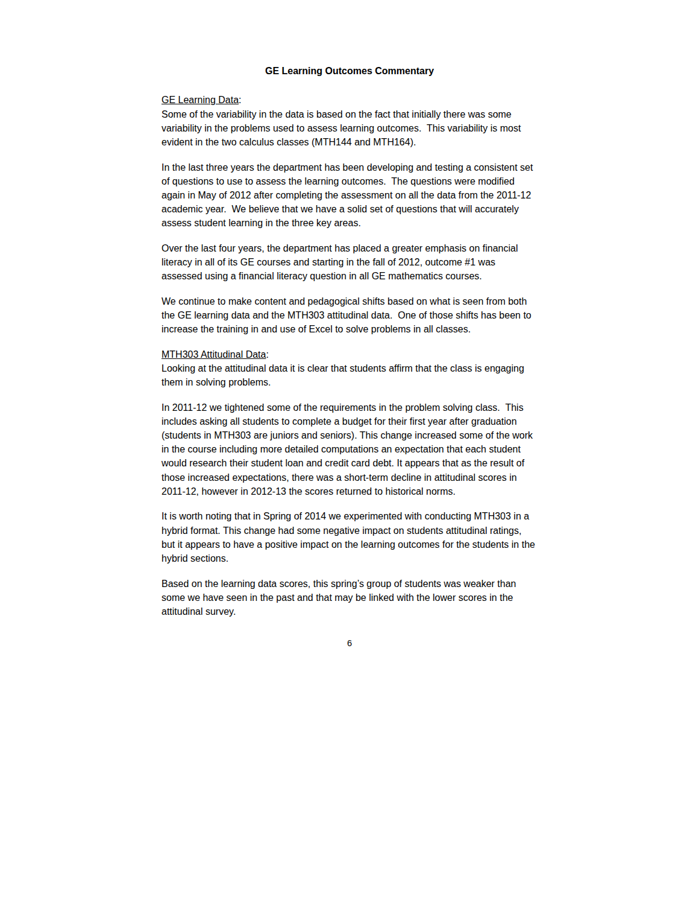GE Learning Outcomes Commentary
GE Learning Data:
Some of the variability in the data is based on the fact that initially there was some variability in the problems used to assess learning outcomes. This variability is most evident in the two calculus classes (MTH144 and MTH164).
In the last three years the department has been developing and testing a consistent set of questions to use to assess the learning outcomes. The questions were modified again in May of 2012 after completing the assessment on all the data from the 2011-12 academic year. We believe that we have a solid set of questions that will accurately assess student learning in the three key areas.
Over the last four years, the department has placed a greater emphasis on financial literacy in all of its GE courses and starting in the fall of 2012, outcome #1 was assessed using a financial literacy question in all GE mathematics courses.
We continue to make content and pedagogical shifts based on what is seen from both the GE learning data and the MTH303 attitudinal data. One of those shifts has been to increase the training in and use of Excel to solve problems in all classes.
MTH303 Attitudinal Data:
Looking at the attitudinal data it is clear that students affirm that the class is engaging them in solving problems.
In 2011-12 we tightened some of the requirements in the problem solving class. This includes asking all students to complete a budget for their first year after graduation (students in MTH303 are juniors and seniors). This change increased some of the work in the course including more detailed computations an expectation that each student would research their student loan and credit card debt. It appears that as the result of those increased expectations, there was a short-term decline in attitudinal scores in 2011-12, however in 2012-13 the scores returned to historical norms.
It is worth noting that in Spring of 2014 we experimented with conducting MTH303 in a hybrid format. This change had some negative impact on students attitudinal ratings, but it appears to have a positive impact on the learning outcomes for the students in the hybrid sections.
Based on the learning data scores, this spring’s group of students was weaker than some we have seen in the past and that may be linked with the lower scores in the attitudinal survey.
6